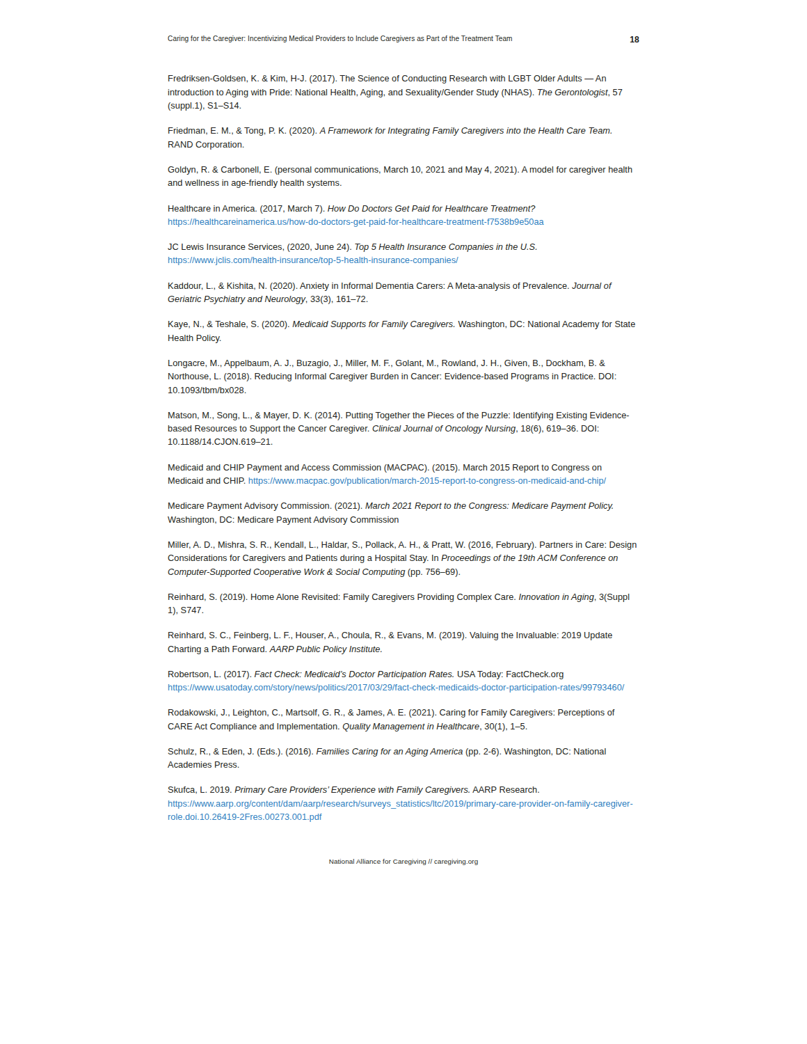Caring for the Caregiver: Incentivizing Medical Providers to Include Caregivers as Part of the Treatment Team
18
Fredriksen-Goldsen, K. & Kim, H-J. (2017). The Science of Conducting Research with LGBT Older Adults — An introduction to Aging with Pride: National Health, Aging, and Sexuality/Gender Study (NHAS). The Gerontologist, 57 (suppl.1), S1–S14.
Friedman, E. M., & Tong, P. K. (2020). A Framework for Integrating Family Caregivers into the Health Care Team. RAND Corporation.
Goldyn, R. & Carbonell, E. (personal communications, March 10, 2021 and May 4, 2021). A model for caregiver health and wellness in age-friendly health systems.
Healthcare in America. (2017, March 7). How Do Doctors Get Paid for Healthcare Treatment? https://healthcareinamerica.us/how-do-doctors-get-paid-for-healthcare-treatment-f7538b9e50aa
JC Lewis Insurance Services, (2020, June 24). Top 5 Health Insurance Companies in the U.S. https://www.jclis.com/health-insurance/top-5-health-insurance-companies/
Kaddour, L., & Kishita, N. (2020). Anxiety in Informal Dementia Carers: A Meta-analysis of Prevalence. Journal of Geriatric Psychiatry and Neurology, 33(3), 161–72.
Kaye, N., & Teshale, S. (2020). Medicaid Supports for Family Caregivers. Washington, DC: National Academy for State Health Policy.
Longacre, M., Appelbaum, A. J., Buzagio, J., Miller, M. F., Golant, M., Rowland, J. H., Given, B., Dockham, B. & Northouse, L. (2018). Reducing Informal Caregiver Burden in Cancer: Evidence-based Programs in Practice. DOI: 10.1093/tbm/bx028.
Matson, M., Song, L., & Mayer, D. K. (2014). Putting Together the Pieces of the Puzzle: Identifying Existing Evidence-based Resources to Support the Cancer Caregiver. Clinical Journal of Oncology Nursing, 18(6), 619–36. DOI: 10.1188/14.CJON.619–21.
Medicaid and CHIP Payment and Access Commission (MACPAC). (2015). March 2015 Report to Congress on Medicaid and CHIP. https://www.macpac.gov/publication/march-2015-report-to-congress-on-medicaid-and-chip/
Medicare Payment Advisory Commission. (2021). March 2021 Report to the Congress: Medicare Payment Policy. Washington, DC: Medicare Payment Advisory Commission
Miller, A. D., Mishra, S. R., Kendall, L., Haldar, S., Pollack, A. H., & Pratt, W. (2016, February). Partners in Care: Design Considerations for Caregivers and Patients during a Hospital Stay. In Proceedings of the 19th ACM Conference on Computer-Supported Cooperative Work & Social Computing (pp. 756–69).
Reinhard, S. (2019). Home Alone Revisited: Family Caregivers Providing Complex Care. Innovation in Aging, 3(Suppl 1), S747.
Reinhard, S. C., Feinberg, L. F., Houser, A., Choula, R., & Evans, M. (2019). Valuing the Invaluable: 2019 Update Charting a Path Forward. AARP Public Policy Institute.
Robertson, L. (2017). Fact Check: Medicaid’s Doctor Participation Rates. USA Today: FactCheck.org https://www.usatoday.com/story/news/politics/2017/03/29/fact-check-medicaids-doctor-participation-rates/99793460/
Rodakowski, J., Leighton, C., Martsolf, G. R., & James, A. E. (2021). Caring for Family Caregivers: Perceptions of CARE Act Compliance and Implementation. Quality Management in Healthcare, 30(1), 1–5.
Schulz, R., & Eden, J. (Eds.). (2016). Families Caring for an Aging America (pp. 2-6). Washington, DC: National Academies Press.
Skufca, L. 2019. Primary Care Providers’ Experience with Family Caregivers. AARP Research. https://www.aarp.org/content/dam/aarp/research/surveys_statistics/ltc/2019/primary-care-provider-on-family-caregiver-role.doi.10.26419-2Fres.00273.001.pdf
National Alliance for Caregiving//caregiving.org